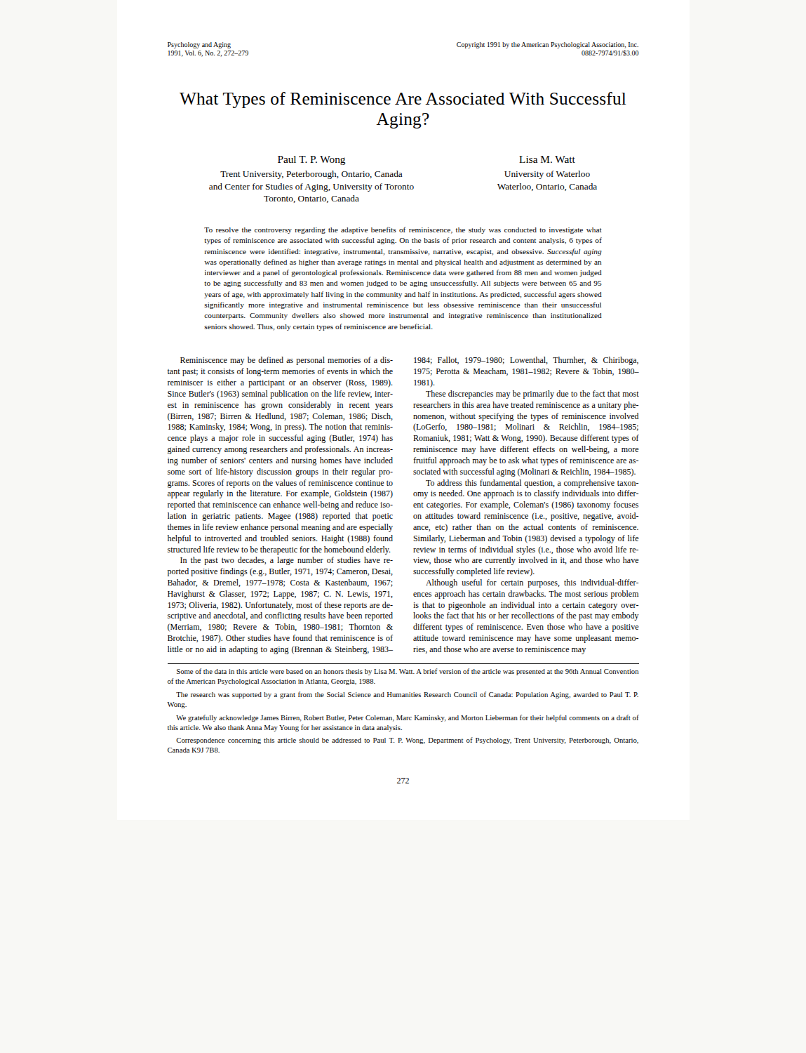Psychology and Aging
1991, Vol. 6, No. 2, 272–279
Copyright 1991 by the American Psychological Association, Inc.
0882-7974/91/$3.00
What Types of Reminiscence Are Associated With Successful Aging?
Paul T. P. Wong
Trent University, Peterborough, Ontario, Canada
and Center for Studies of Aging, University of Toronto
Toronto, Ontario, Canada
Lisa M. Watt
University of Waterloo
Waterloo, Ontario, Canada
To resolve the controversy regarding the adaptive benefits of reminiscence, the study was conducted to investigate what types of reminiscence are associated with successful aging. On the basis of prior research and content analysis, 6 types of reminiscence were identified: integrative, instrumental, transmissive, narrative, escapist, and obsessive. Successful aging was operationally defined as higher than average ratings in mental and physical health and adjustment as determined by an interviewer and a panel of gerontological professionals. Reminiscence data were gathered from 88 men and women judged to be aging successfully and 83 men and women judged to be aging unsuccessfully. All subjects were between 65 and 95 years of age, with approximately half living in the community and half in institutions. As predicted, successful agers showed significantly more integrative and instrumental reminiscence but less obsessive reminiscence than their unsuccessful counterparts. Community dwellers also showed more instrumental and integrative reminiscence than institutionalized seniors showed. Thus, only certain types of reminiscence are beneficial.
Reminiscence may be defined as personal memories of a distant past; it consists of long-term memories of events in which the reminiscer is either a participant or an observer (Ross, 1989). Since Butler's (1963) seminal publication on the life review, interest in reminiscence has grown considerably in recent years (Birren, 1987; Birren & Hedlund, 1987; Coleman, 1986; Disch, 1988; Kaminsky, 1984; Wong, in press). The notion that reminiscence plays a major role in successful aging (Butler, 1974) has gained currency among researchers and professionals. An increasing number of seniors' centers and nursing homes have included some sort of life-history discussion groups in their regular programs. Scores of reports on the values of reminiscence continue to appear regularly in the literature. For example, Goldstein (1987) reported that reminiscence can enhance well-being and reduce isolation in geriatric patients. Magee (1988) reported that poetic themes in life review enhance personal meaning and are especially helpful to introverted and troubled seniors. Haight (1988) found structured life review to be therapeutic for the homebound elderly.
In the past two decades, a large number of studies have reported positive findings (e.g., Butler, 1971, 1974; Cameron, Desai, Bahador, & Dremel, 1977–1978; Costa & Kastenbaum, 1967; Havighurst & Glasser, 1972; Lappe, 1987; C. N. Lewis, 1971, 1973; Oliveria, 1982). Unfortunately, most of these reports are descriptive and anecdotal, and conflicting results have been reported (Merriam, 1980; Revere & Tobin, 1980–1981; Thornton & Brotchie, 1987). Other studies have found that reminiscence is of little or no aid in adapting to aging (Brennan & Steinberg, 1983–1984; Fallot, 1979–1980; Lowenthal, Thurnher, & Chiriboga, 1975; Perotta & Meacham, 1981–1982; Revere & Tobin, 1980–1981).
These discrepancies may be primarily due to the fact that most researchers in this area have treated reminiscence as a unitary phenomenon, without specifying the types of reminiscence involved (LoGerfo, 1980–1981; Molinari & Reichlin, 1984–1985; Romaniuk, 1981; Watt & Wong, 1990). Because different types of reminiscence may have different effects on well-being, a more fruitful approach may be to ask what types of reminiscence are associated with successful aging (Molinari & Reichlin, 1984–1985).
To address this fundamental question, a comprehensive taxonomy is needed. One approach is to classify individuals into different categories. For example, Coleman's (1986) taxonomy focuses on attitudes toward reminiscence (i.e., positive, negative, avoidance, etc) rather than on the actual contents of reminiscence. Similarly, Lieberman and Tobin (1983) devised a typology of life review in terms of individual styles (i.e., those who avoid life review, those who are currently involved in it, and those who have successfully completed life review).
Although useful for certain purposes, this individual-differences approach has certain drawbacks. The most serious problem is that to pigeonhole an individual into a certain category overlooks the fact that his or her recollections of the past may embody different types of reminiscence. Even those who have a positive attitude toward reminiscence may have some unpleasant memories, and those who are averse to reminiscence may
Some of the data in this article were based on an honors thesis by Lisa M. Watt. A brief version of the article was presented at the 96th Annual Convention of the American Psychological Association in Atlanta, Georgia, 1988.
The research was supported by a grant from the Social Science and Humanities Research Council of Canada: Population Aging, awarded to Paul T. P. Wong.
We gratefully acknowledge James Birren, Robert Butler, Peter Coleman, Marc Kaminsky, and Morton Lieberman for their helpful comments on a draft of this article. We also thank Anna May Young for her assistance in data analysis.
Correspondence concerning this article should be addressed to Paul T. P. Wong, Department of Psychology, Trent University, Peterborough, Ontario, Canada K9J 7B8.
272